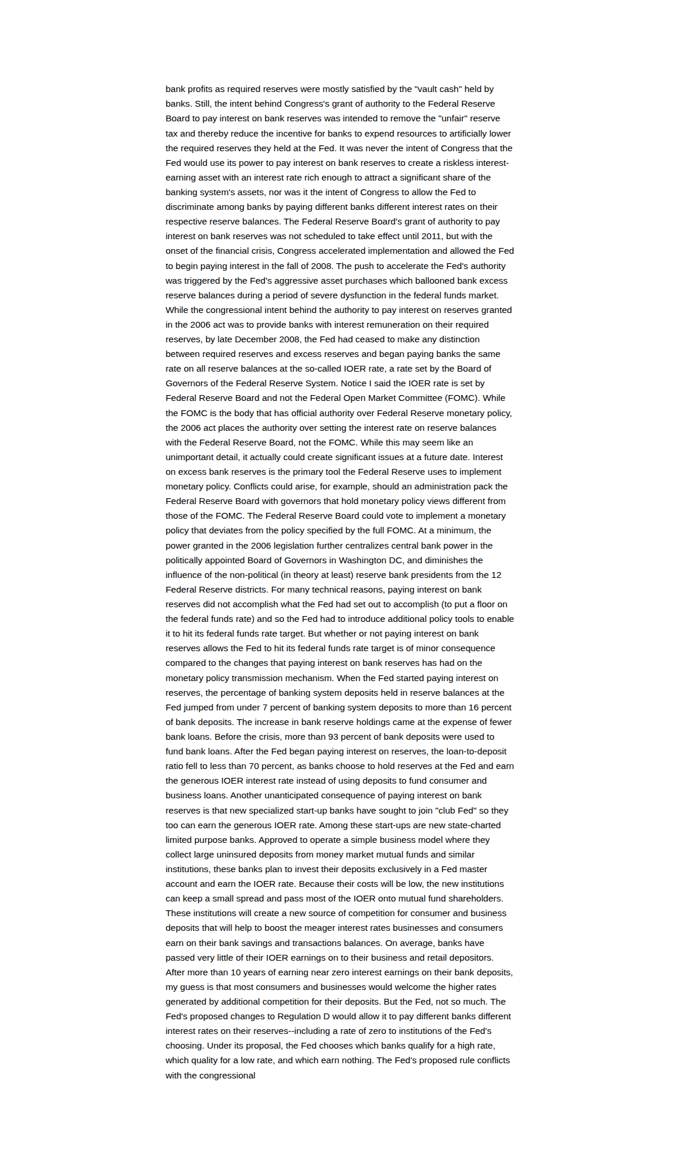bank profits as required reserves were mostly satisfied by the "vault cash" held by banks. Still, the intent behind Congress's grant of authority to the Federal Reserve Board to pay interest on bank reserves was intended to remove the "unfair" reserve tax and thereby reduce the incentive for banks to expend resources to artificially lower the required reserves they held at the Fed. It was never the intent of Congress that the Fed would use its power to pay interest on bank reserves to create a riskless interest-earning asset with an interest rate rich enough to attract a significant share of the banking system's assets, nor was it the intent of Congress to allow the Fed to discriminate among banks by paying different banks different interest rates on their respective reserve balances. The Federal Reserve Board's grant of authority to pay interest on bank reserves was not scheduled to take effect until 2011, but with the onset of the financial crisis, Congress accelerated implementation and allowed the Fed to begin paying interest in the fall of 2008. The push to accelerate the Fed's authority was triggered by the Fed's aggressive asset purchases which ballooned bank excess reserve balances during a period of severe dysfunction in the federal funds market. While the congressional intent behind the authority to pay interest on reserves granted in the 2006 act was to provide banks with interest remuneration on their required reserves, by late December 2008, the Fed had ceased to make any distinction between required reserves and excess reserves and began paying banks the same rate on all reserve balances at the so-called IOER rate, a rate set by the Board of Governors of the Federal Reserve System. Notice I said the IOER rate is set by Federal Reserve Board and not the Federal Open Market Committee (FOMC). While the FOMC is the body that has official authority over Federal Reserve monetary policy, the 2006 act places the authority over setting the interest rate on reserve balances with the Federal Reserve Board, not the FOMC. While this may seem like an unimportant detail, it actually could create significant issues at a future date. Interest on excess bank reserves is the primary tool the Federal Reserve uses to implement monetary policy. Conflicts could arise, for example, should an administration pack the Federal Reserve Board with governors that hold monetary policy views different from those of the FOMC. The Federal Reserve Board could vote to implement a monetary policy that deviates from the policy specified by the full FOMC. At a minimum, the power granted in the 2006 legislation further centralizes central bank power in the politically appointed Board of Governors in Washington DC, and diminishes the influence of the non-political (in theory at least) reserve bank presidents from the 12 Federal Reserve districts. For many technical reasons, paying interest on bank reserves did not accomplish what the Fed had set out to accomplish (to put a floor on the federal funds rate) and so the Fed had to introduce additional policy tools to enable it to hit its federal funds rate target. But whether or not paying interest on bank reserves allows the Fed to hit its federal funds rate target is of minor consequence compared to the changes that paying interest on bank reserves has had on the monetary policy transmission mechanism. When the Fed started paying interest on reserves, the percentage of banking system deposits held in reserve balances at the Fed jumped from under 7 percent of banking system deposits to more than 16 percent of bank deposits. The increase in bank reserve holdings came at the expense of fewer bank loans. Before the crisis, more than 93 percent of bank deposits were used to fund bank loans. After the Fed began paying interest on reserves, the loan-to-deposit ratio fell to less than 70 percent, as banks choose to hold reserves at the Fed and earn the generous IOER interest rate instead of using deposits to fund consumer and business loans. Another unanticipated consequence of paying interest on bank reserves is that new specialized start-up banks have sought to join "club Fed" so they too can earn the generous IOER rate. Among these start-ups are new state-charted limited purpose banks. Approved to operate a simple business model where they collect large uninsured deposits from money market mutual funds and similar institutions, these banks plan to invest their deposits exclusively in a Fed master account and earn the IOER rate. Because their costs will be low, the new institutions can keep a small spread and pass most of the IOER onto mutual fund shareholders. These institutions will create a new source of competition for consumer and business deposits that will help to boost the meager interest rates businesses and consumers earn on their bank savings and transactions balances. On average, banks have passed very little of their IOER earnings on to their business and retail depositors. After more than 10 years of earning near zero interest earnings on their bank deposits, my guess is that most consumers and businesses would welcome the higher rates generated by additional competition for their deposits. But the Fed, not so much. The Fed's proposed changes to Regulation D would allow it to pay different banks different interest rates on their reserves--including a rate of zero to institutions of the Fed's choosing. Under its proposal, the Fed chooses which banks qualify for a high rate, which quality for a low rate, and which earn nothing. The Fed's proposed rule conflicts with the congressional